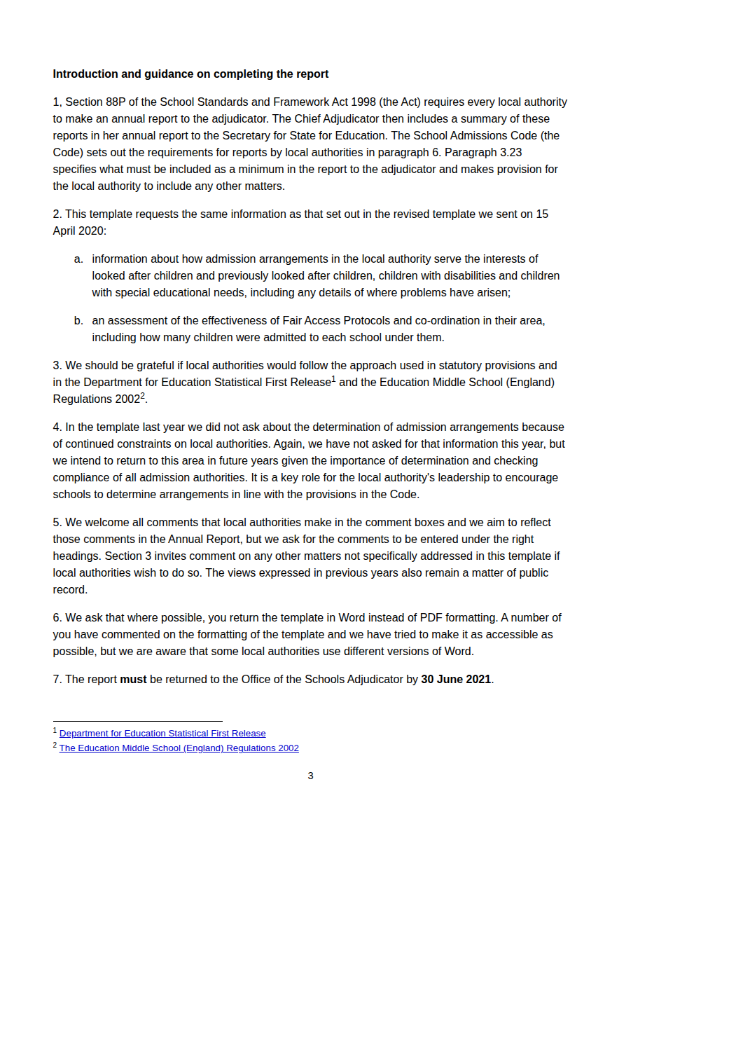Introduction and guidance on completing the report
1, Section 88P of the School Standards and Framework Act 1998 (the Act) requires every local authority to make an annual report to the adjudicator. The Chief Adjudicator then includes a summary of these reports in her annual report to the Secretary for State for Education. The School Admissions Code (the Code) sets out the requirements for reports by local authorities in paragraph 6. Paragraph 3.23 specifies what must be included as a minimum in the report to the adjudicator and makes provision for the local authority to include any other matters.
2. This template requests the same information as that set out in the revised template we sent on 15 April 2020:
information about how admission arrangements in the local authority serve the interests of looked after children and previously looked after children, children with disabilities and children with special educational needs, including any details of where problems have arisen;
an assessment of the effectiveness of Fair Access Protocols and co-ordination in their area, including how many children were admitted to each school under them.
3. We should be grateful if local authorities would follow the approach used in statutory provisions and in the Department for Education Statistical First Release1 and the Education Middle School (England) Regulations 20022.
4. In the template last year we did not ask about the determination of admission arrangements because of continued constraints on local authorities. Again, we have not asked for that information this year, but we intend to return to this area in future years given the importance of determination and checking compliance of all admission authorities. It is a key role for the local authority's leadership to encourage schools to determine arrangements in line with the provisions in the Code.
5. We welcome all comments that local authorities make in the comment boxes and we aim to reflect those comments in the Annual Report, but we ask for the comments to be entered under the right headings. Section 3 invites comment on any other matters not specifically addressed in this template if local authorities wish to do so. The views expressed in previous years also remain a matter of public record.
6. We ask that where possible, you return the template in Word instead of PDF formatting. A number of you have commented on the formatting of the template and we have tried to make it as accessible as possible, but we are aware that some local authorities use different versions of Word.
7. The report must be returned to the Office of the Schools Adjudicator by 30 June 2021.
1 Department for Education Statistical First Release
2 The Education Middle School (England) Regulations 2002
3